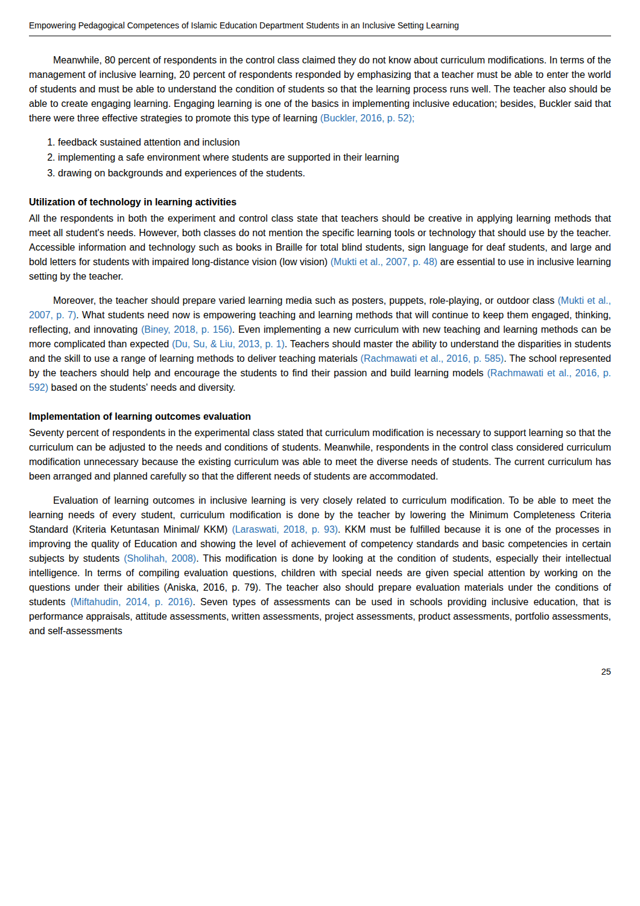Empowering Pedagogical Competences of Islamic Education Department Students in an Inclusive Setting Learning
Meanwhile, 80 percent of respondents in the control class claimed they do not know about curriculum modifications. In terms of the management of inclusive learning, 20 percent of respondents responded by emphasizing that a teacher must be able to enter the world of students and must be able to understand the condition of students so that the learning process runs well. The teacher also should be able to create engaging learning. Engaging learning is one of the basics in implementing inclusive education; besides, Buckler said that there were three effective strategies to promote this type of learning (Buckler, 2016, p. 52);
feedback sustained attention and inclusion
implementing a safe environment where students are supported in their learning
drawing on backgrounds and experiences of the students.
Utilization of technology in learning activities
All the respondents in both the experiment and control class state that teachers should be creative in applying learning methods that meet all student's needs. However, both classes do not mention the specific learning tools or technology that should use by the teacher. Accessible information and technology such as books in Braille for total blind students, sign language for deaf students, and large and bold letters for students with impaired long-distance vision (low vision) (Mukti et al., 2007, p. 48) are essential to use in inclusive learning setting by the teacher.
Moreover, the teacher should prepare varied learning media such as posters, puppets, role-playing, or outdoor class (Mukti et al., 2007, p. 7). What students need now is empowering teaching and learning methods that will continue to keep them engaged, thinking, reflecting, and innovating (Biney, 2018, p. 156). Even implementing a new curriculum with new teaching and learning methods can be more complicated than expected (Du, Su, & Liu, 2013, p. 1). Teachers should master the ability to understand the disparities in students and the skill to use a range of learning methods to deliver teaching materials (Rachmawati et al., 2016, p. 585). The school represented by the teachers should help and encourage the students to find their passion and build learning models (Rachmawati et al., 2016, p. 592) based on the students' needs and diversity.
Implementation of learning outcomes evaluation
Seventy percent of respondents in the experimental class stated that curriculum modification is necessary to support learning so that the curriculum can be adjusted to the needs and conditions of students. Meanwhile, respondents in the control class considered curriculum modification unnecessary because the existing curriculum was able to meet the diverse needs of students. The current curriculum has been arranged and planned carefully so that the different needs of students are accommodated.
Evaluation of learning outcomes in inclusive learning is very closely related to curriculum modification. To be able to meet the learning needs of every student, curriculum modification is done by the teacher by lowering the Minimum Completeness Criteria Standard (Kriteria Ketuntasan Minimal/ KKM) (Laraswati, 2018, p. 93). KKM must be fulfilled because it is one of the processes in improving the quality of Education and showing the level of achievement of competency standards and basic competencies in certain subjects by students (Sholihah, 2008). This modification is done by looking at the condition of students, especially their intellectual intelligence. In terms of compiling evaluation questions, children with special needs are given special attention by working on the questions under their abilities (Aniska, 2016, p. 79). The teacher also should prepare evaluation materials under the conditions of students (Miftahudin, 2014, p. 2016). Seven types of assessments can be used in schools providing inclusive education, that is performance appraisals, attitude assessments, written assessments, project assessments, product assessments, portfolio assessments, and self-assessments
25